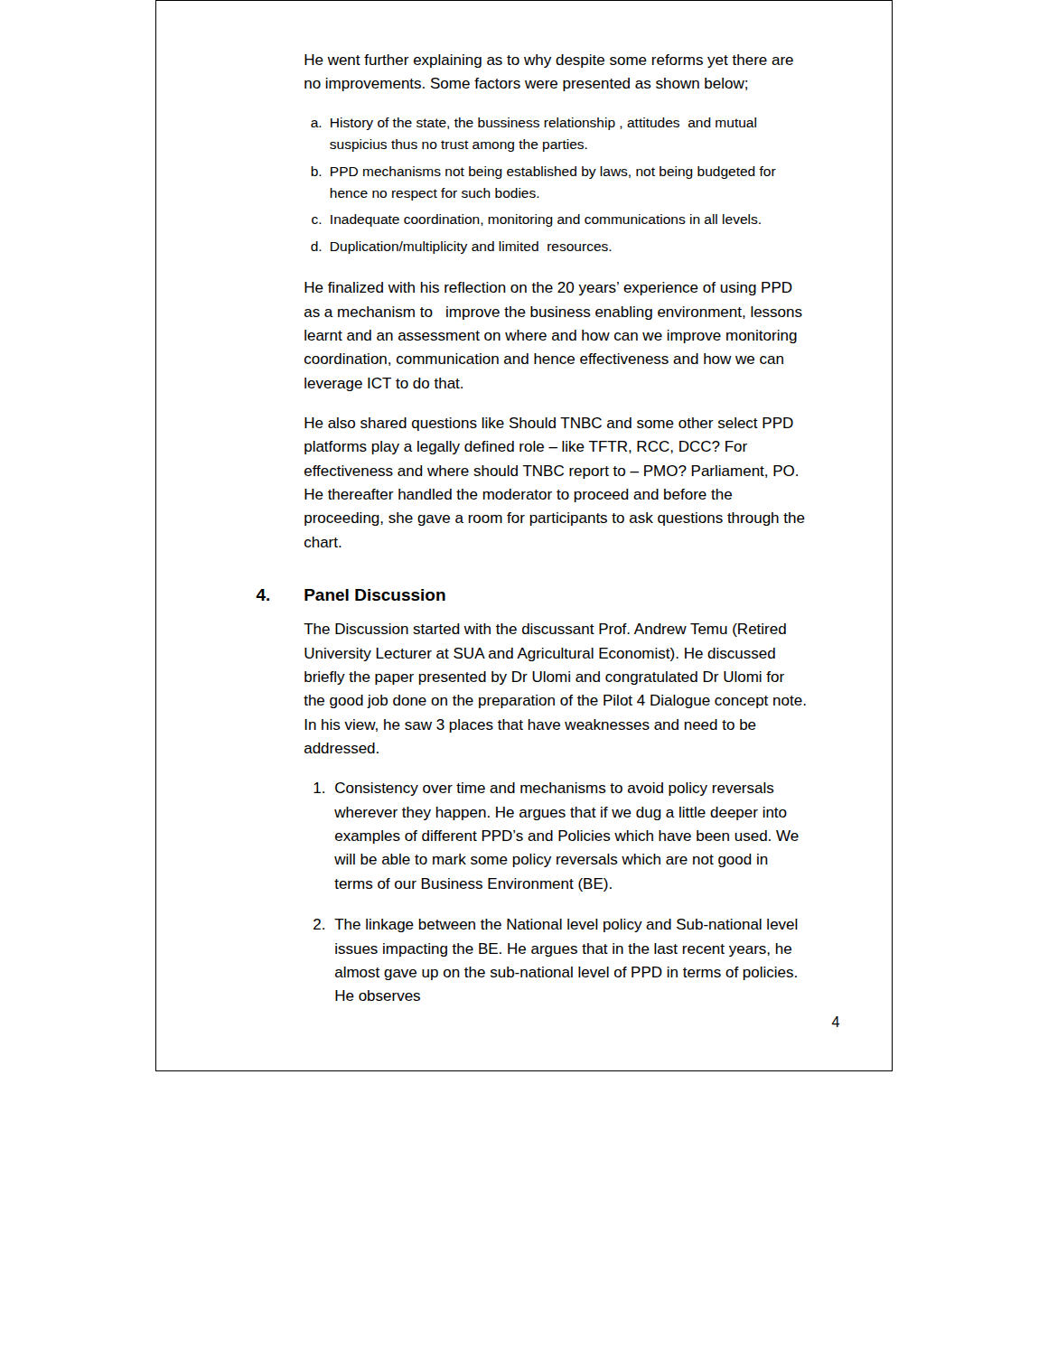He went further explaining as to why despite some reforms yet there are no improvements. Some factors were presented as shown below;
History of the state, the bussiness relationship , attitudes and mutual suspicius thus no trust among the parties.
PPD mechanisms not being established by laws, not being budgeted for hence no respect for such bodies.
Inadequate coordination, monitoring and communications in all levels.
Duplication/multiplicity and limited resources.
He finalized with his reflection on the 20 years’ experience of using PPD as a mechanism to improve the business enabling environment, lessons learnt and an assessment on where and how can we improve monitoring coordination, communication and hence effectiveness and how we can leverage ICT to do that.
He also shared questions like Should TNBC and some other select PPD platforms play a legally defined role – like TFTR, RCC, DCC? For effectiveness and where should TNBC report to – PMO? Parliament, PO. He thereafter handled the moderator to proceed and before the proceeding, she gave a room for participants to ask questions through the chart.
4. Panel Discussion
The Discussion started with the discussant Prof. Andrew Temu (Retired University Lecturer at SUA and Agricultural Economist). He discussed briefly the paper presented by Dr Ulomi and congratulated Dr Ulomi for the good job done on the preparation of the Pilot 4 Dialogue concept note. In his view, he saw 3 places that have weaknesses and need to be addressed.
Consistency over time and mechanisms to avoid policy reversals wherever they happen. He argues that if we dug a little deeper into examples of different PPD’s and Policies which have been used. We will be able to mark some policy reversals which are not good in terms of our Business Environment (BE).
The linkage between the National level policy and Sub-national level issues impacting the BE. He argues that in the last recent years, he almost gave up on the sub-national level of PPD in terms of policies. He observes
4